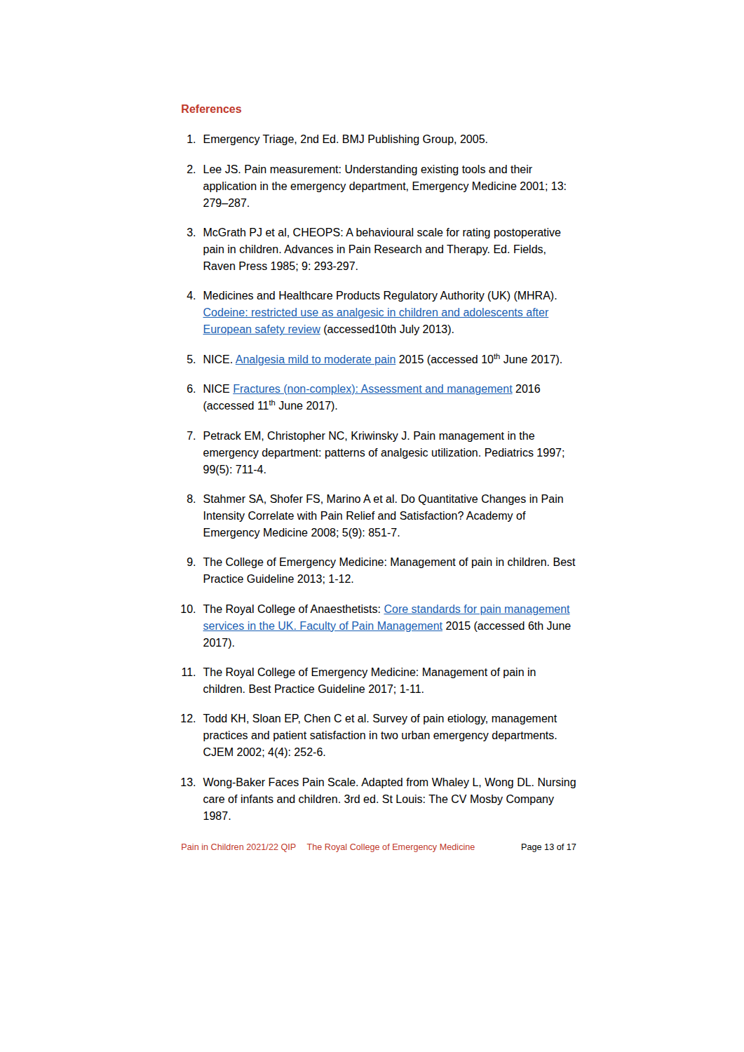References
Emergency Triage, 2nd Ed. BMJ Publishing Group, 2005.
Lee JS. Pain measurement: Understanding existing tools and their application in the emergency department, Emergency Medicine 2001; 13: 279–287.
McGrath PJ et al, CHEOPS: A behavioural scale for rating postoperative pain in children. Advances in Pain Research and Therapy. Ed. Fields, Raven Press 1985; 9: 293-297.
Medicines and Healthcare Products Regulatory Authority (UK) (MHRA). Codeine: restricted use as analgesic in children and adolescents after European safety review (accessed10th July 2013).
NICE. Analgesia mild to moderate pain 2015 (accessed 10th June 2017).
NICE Fractures (non-complex): Assessment and management 2016 (accessed 11th June 2017).
Petrack EM, Christopher NC, Kriwinsky J. Pain management in the emergency department: patterns of analgesic utilization. Pediatrics 1997; 99(5): 711-4.
Stahmer SA, Shofer FS, Marino A et al. Do Quantitative Changes in Pain Intensity Correlate with Pain Relief and Satisfaction? Academy of Emergency Medicine 2008; 5(9): 851-7.
The College of Emergency Medicine: Management of pain in children. Best Practice Guideline 2013; 1-12.
The Royal College of Anaesthetists: Core standards for pain management services in the UK. Faculty of Pain Management 2015 (accessed 6th June 2017).
The Royal College of Emergency Medicine: Management of pain in children. Best Practice Guideline 2017; 1-11.
Todd KH, Sloan EP, Chen C et al. Survey of pain etiology, management practices and patient satisfaction in two urban emergency departments. CJEM 2002; 4(4): 252-6.
Wong-Baker Faces Pain Scale. Adapted from Whaley L, Wong DL. Nursing care of infants and children. 3rd ed. St Louis: The CV Mosby Company 1987.
Pain in Children 2021/22 QIP The Royal College of Emergency Medicine Page 13 of 17